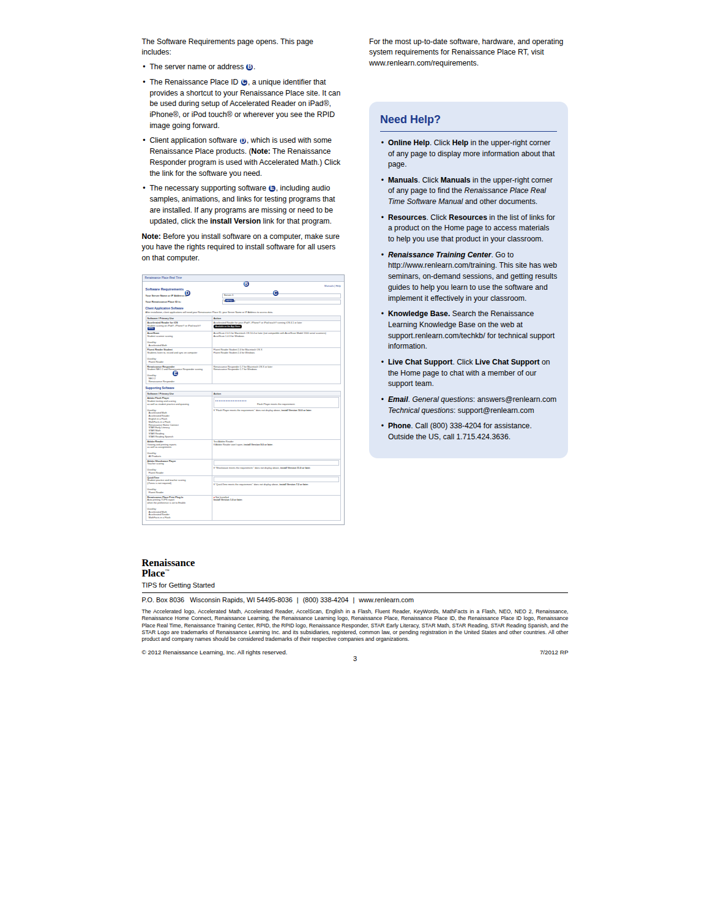The Software Requirements page opens. This page includes:
The server name or address B.
The Renaissance Place ID C, a unique identifier that provides a shortcut to your Renaissance Place site. It can be used during setup of Accelerated Reader on iPad®, iPhone®, or iPod touch® or wherever you see the RPID image going forward.
Client application software D, which is used with some Renaissance Place products. (Note: The Renaissance Responder program is used with Accelerated Math.) Click the link for the software you need.
The necessary supporting software E, including audio samples, animations, and links for testing programs that are installed. If any programs are missing or need to be updated, click the install Version link for that program.
Note: Before you install software on a computer, make sure you have the rights required to install software for all users on that computer.
Renaissance Place Real Time
Manuals | Help
Software Requirements
Your Server Name or IP Address is:
Server-1
Your Renaissance Place ID is:
RLI-1DAB RPID
Client Application Software
After installation, client applications will need your Renaissance Place ID, your Server Name or IP Address to access data.
| Software / Primary Use | Action |
| --- | --- |
| Accelerated Reader for iOS Student scoring on iPod®, iPhone® or iPod touch® RPID | Accelerated Reader for your iPad®, iPhone® or iPod touch® running iOS 4.1 or later Available on the App Store |
| AccelScan Student scanner scoring Used by: Accelerated Math | AccelScan 2.0.5 for Macintosh OS 10.4 or later (not compatible with AccelScan Model 1100 serial scanners) AccelScan 1.4.3 for Windows |
| Fluent Reader Student Students listen to, record and sync on computer Used by: Fluent Reader | Fluent Reader Student 2.4 for Macintosh OS X Fluent Reader Student 2.4 for Windows |
| Renaissance Responder Student NEO 2 and Renaissance Responder scoring Used by: NEO 2 Renaissance Responder | Renaissance Responder 1.7 for Macintosh OS X or later Renaissance Responder 1.7 for Windows |
Supporting Software
| Software / Primary Use | Action |
| --- | --- |
| Adobe Flash Player Student testing and scoring as well as student practice and quizzing Used by: Accelerated Math Accelerated Reader English in a Flash MathFacts in a Flash Renaissance Home Connect STAR Early Literacy STAR Math STAR Reading STAR Reading Spanish | •••••••••••••••••• Flash Player meets the requirement. If "Flash Player meets the requirement." does not display above, install Version 10.0 or later . |
| Adobe Reader Viewing and printing reports as well as assignments Used by: All Products | Test Adobe Reader If Adobe Reader won't open, install Version 9.0 or later . |
| Adobe Shockwave Player Teacher scoring Used by: Fluent Reader | If "Shockwave meets the requirement." does not display above, install Version 11.0 or later . |
| QuickTime Student practice and teacher scoring (iTunes is not required) Used by: Fluent Reader | If "QuickTime meets the requirement." does not display above, install Version 7.2 or later . |
| Renaissance Place Print Plug-In Auto printing TOPS report when the preference is set to Enable Used by: Accelerated Math Accelerated Reader MathFacts in a Flash | ● Not Installed Install Version 1.0 or later . |
B
C
D
E
For the most up-to-date software, hardware, and operating system requirements for Renaissance Place RT, visit www.renlearn.com/requirements.
Need Help?
Online Help. Click Help in the upper-right corner of any page to display more information about that page.
Manuals. Click Manuals in the upper-right corner of any page to find the Renaissance Place Real Time Software Manual and other documents.
Resources. Click Resources in the list of links for a product on the Home page to access materials to help you use that product in your classroom.
Renaissance Training Center. Go to http://www.renlearn.com/training. This site has web seminars, on-demand sessions, and getting results guides to help you learn to use the software and implement it effectively in your classroom.
Knowledge Base. Search the Renaissance Learning Knowledge Base on the web at support.renlearn.com/techkb/ for technical support information.
Live Chat Support. Click Live Chat Support on the Home page to chat with a member of our support team.
Email. General questions: answers@renlearn.com
Technical questions: support@renlearn.com
Phone. Call (800) 338-4204 for assistance. Outside the US, call 1.715.424.3636.
Renaissance
Place™
TIPS for Getting Started
P.O. Box 8036 Wisconsin Rapids, WI 54495-8036 | (800) 338-4204 | www.renlearn.com
The Accelerated logo, Accelerated Math, Accelerated Reader, AccelScan, English in a Flash, Fluent Reader, KeyWords, MathFacts in a Flash, NEO, NEO 2, Renaissance, Renaissance Home Connect, Renaissance Learning, the Renaissance Learning logo, Renaissance Place, Renaissance Place ID, the Renaissance Place ID logo, Renaissance Place Real Time, Renaissance Training Center, RPID, the RPID logo, Renaissance Responder, STAR Early Literacy, STAR Math, STAR Reading, STAR Reading Spanish, and the STAR Logo are trademarks of Renaissance Learning Inc. and its subsidiaries, registered, common law, or pending registration in the United States and other countries. All other product and company names should be considered trademarks of their respective companies and organizations.
© 2012 Renaissance Learning, Inc. All rights reserved. 7/2012 RP
3